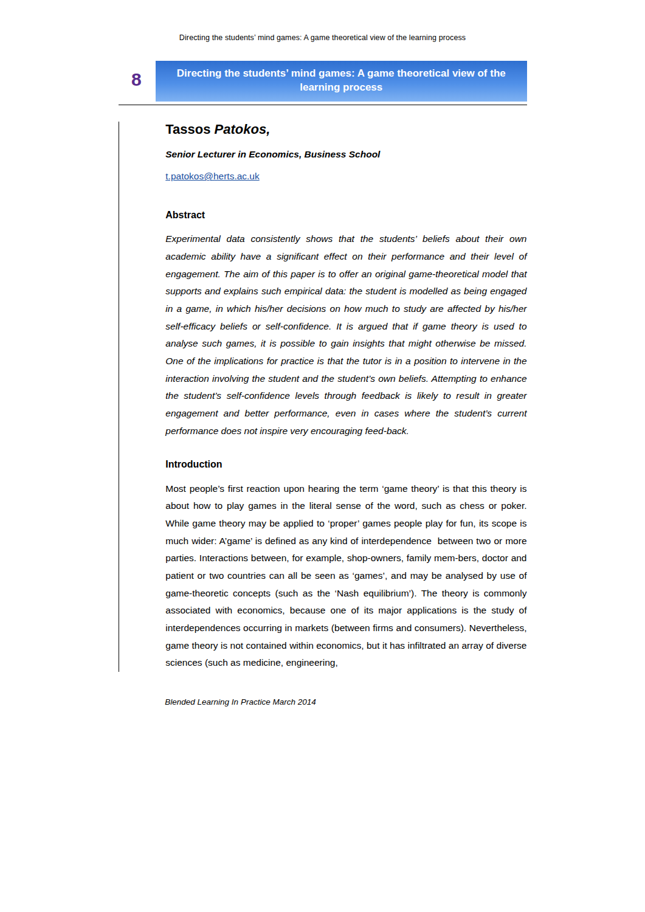Directing the students’ mind games: A game theoretical view of the learning process
8
Directing the students’ mind games: A game theoretical view of the learning process
Tassos Patokos,
Senior Lecturer in Economics, Business School
t.patokos@herts.ac.uk
Abstract
Experimental data consistently shows that the students’ beliefs about their own academic ability have a significant effect on their performance and their level of engagement. The aim of this paper is to offer an original game-theoretical model that supports and explains such empirical data: the student is modelled as being engaged in a game, in which his/her decisions on how much to study are affected by his/her self-efficacy beliefs or self-confidence. It is argued that if game theory is used to analyse such games, it is possible to gain insights that might otherwise be missed. One of the implications for practice is that the tutor is in a position to intervene in the interaction involving the student and the student’s own beliefs. Attempting to enhance the student’s self-confidence levels through feedback is likely to result in greater engagement and better performance, even in cases where the student’s current performance does not inspire very encouraging feed-back.
Introduction
Most people’s first reaction upon hearing the term ‘game theory’ is that this theory is about how to play games in the literal sense of the word, such as chess or poker. While game theory may be applied to ‘proper’ games people play for fun, its scope is much wider: A’game’ is defined as any kind of interdependence between two or more parties. Interactions between, for example, shop-owners, family mem-bers, doctor and patient or two countries can all be seen as ‘games’, and may be analysed by use of game-theoretic concepts (such as the ‘Nash equilibrium’). The theory is commonly associated with economics, because one of its major applications is the study of interdependences occurring in markets (between firms and consumers). Nevertheless, game theory is not contained within economics, but it has infiltrated an array of diverse sciences (such as medicine, engineering,
Blended Learning In Practice March 2014